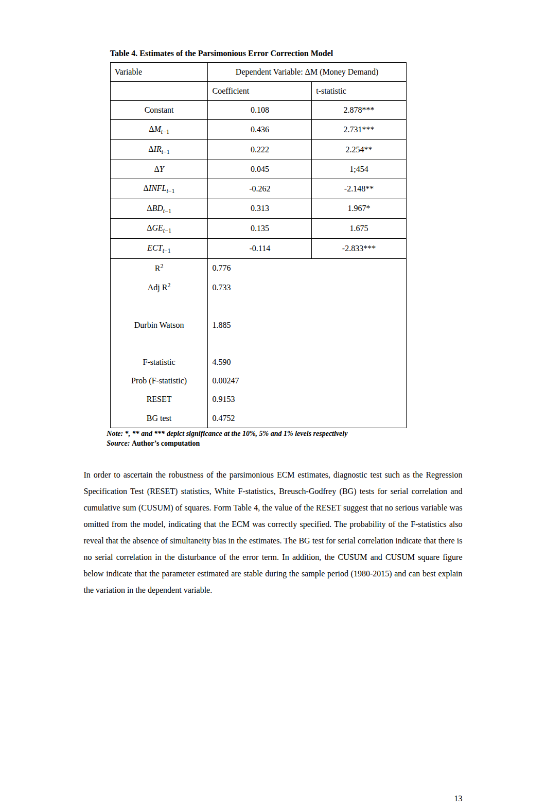Table 4. Estimates of the Parsimonious Error Correction Model
| Variable | Dependent Variable: ΔM (Money Demand) |
| | Coefficient | t-statistic |
| Constant | 0.108 | 2.878*** |
| Δ M t −1 | 0.436 | 2.731*** |
| Δ IR t −1 | 0.222 | 2.254** |
| Δ Y | 0.045 | 1;454 |
| Δ INFL t −1 | -0.262 | -2.148** |
| Δ BD t −1 | 0.313 | 1.967* |
| Δ GE t −1 | 0.135 | 1.675 |
| ECT t −1 | -0.114 | -2.833*** |
| R 2 | 0.776 |
| Adj R 2 | 0.733 |
| Durbin Watson | 1.885 |
| F-statistic | 4.590 |
| Prob (F-statistic) | 0.00247 |
| RESET | 0.9153 |
| BG test | 0.4752 |
Note: *, ** and *** depict significance at the 10%, 5% and 1% levels respectively
Source: Author’s computation
In order to ascertain the robustness of the parsimonious ECM estimates, diagnostic test such as the Regression Specification Test (RESET) statistics, White F-statistics, Breusch-Godfrey (BG) tests for serial correlation and cumulative sum (CUSUM) of squares. Form Table 4, the value of the RESET suggest that no serious variable was omitted from the model, indicating that the ECM was correctly specified. The probability of the F-statistics also reveal that the absence of simultaneity bias in the estimates. The BG test for serial correlation indicate that there is no serial correlation in the disturbance of the error term. In addition, the CUSUM and CUSUM square figure below indicate that the parameter estimated are stable during the sample period (1980-2015) and can best explain the variation in the dependent variable.
13